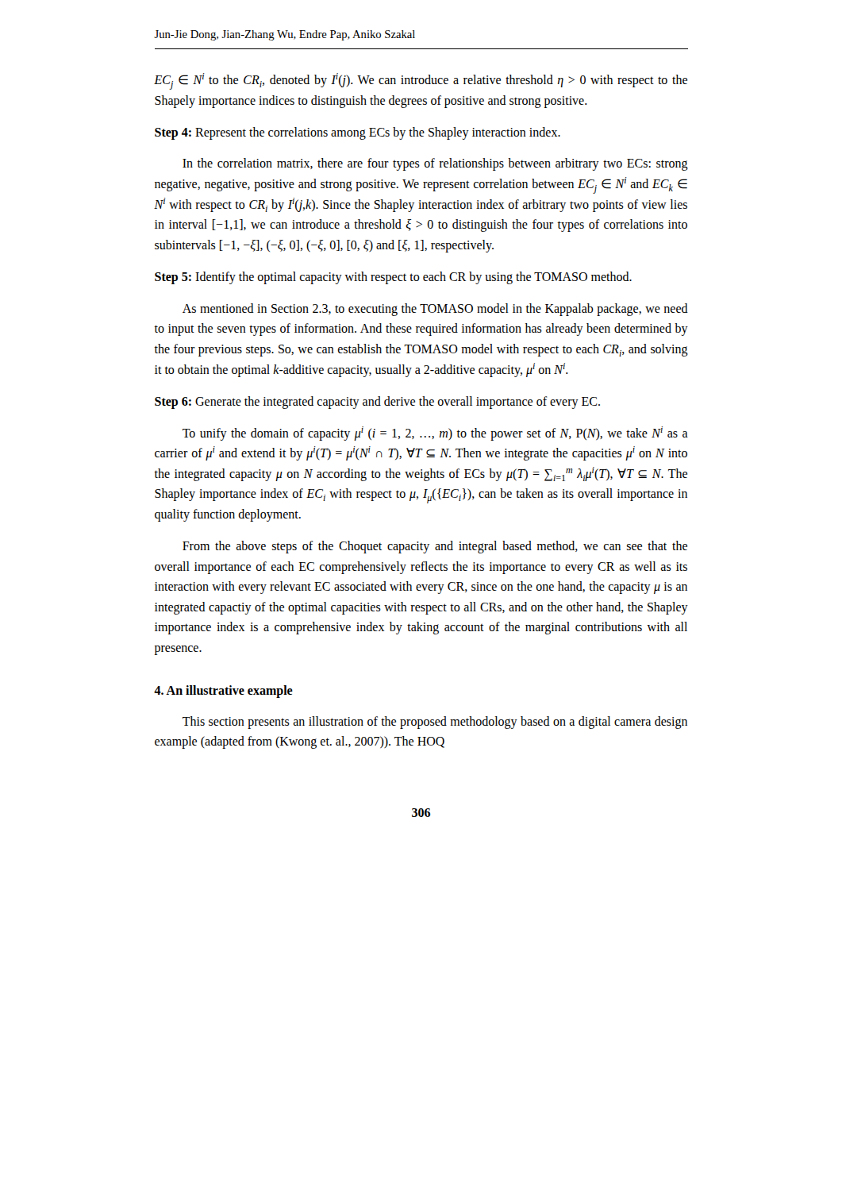Jun-Jie Dong, Jian-Zhang Wu, Endre Pap, Aniko Szakal
ECj ∈ Ni to the CRi, denoted by Ii(j). We can introduce a relative threshold η > 0 with respect to the Shapely importance indices to distinguish the degrees of positive and strong positive.
Step 4: Represent the correlations among ECs by the Shapley interaction index.
In the correlation matrix, there are four types of relationships between arbitrary two ECs: strong negative, negative, positive and strong positive. We represent correlation between ECj ∈ Ni and ECk ∈ Ni with respect to CRi by Ii(j,k). Since the Shapley interaction index of arbitrary two points of view lies in interval [−1,1], we can introduce a threshold ξ > 0 to distinguish the four types of correlations into subintervals [−1, −ξ], (−ξ, 0], (−ξ, 0], [0, ξ) and [ξ, 1], respectively.
Step 5: Identify the optimal capacity with respect to each CR by using the TOMASO method.
As mentioned in Section 2.3, to executing the TOMASO model in the Kappalab package, we need to input the seven types of information. And these required information has already been determined by the four previous steps. So, we can establish the TOMASO model with respect to each CRi, and solving it to obtain the optimal k-additive capacity, usually a 2-additive capacity, μi on Ni.
Step 6: Generate the integrated capacity and derive the overall importance of every EC.
To unify the domain of capacity μi (i = 1, 2, …, m) to the power set of N, P(N), we take Ni as a carrier of μi and extend it by μi(T) = μi(Ni ∩ T), ∀T ⊆ N. Then we integrate the capacities μi on N into the integrated capacity μ on N according to the weights of ECs by μ(T) = ∑i=1m λiμi(T), ∀T ⊆ N. The Shapley importance index of ECi with respect to μ, Iμ({ECi}), can be taken as its overall importance in quality function deployment.
From the above steps of the Choquet capacity and integral based method, we can see that the overall importance of each EC comprehensively reflects the its importance to every CR as well as its interaction with every relevant EC associated with every CR, since on the one hand, the capacity μ is an integrated capactiy of the optimal capacities with respect to all CRs, and on the other hand, the Shapley importance index is a comprehensive index by taking account of the marginal contributions with all presence.
4. An illustrative example
This section presents an illustration of the proposed methodology based on a digital camera design example (adapted from (Kwong et. al., 2007)). The HOQ
306